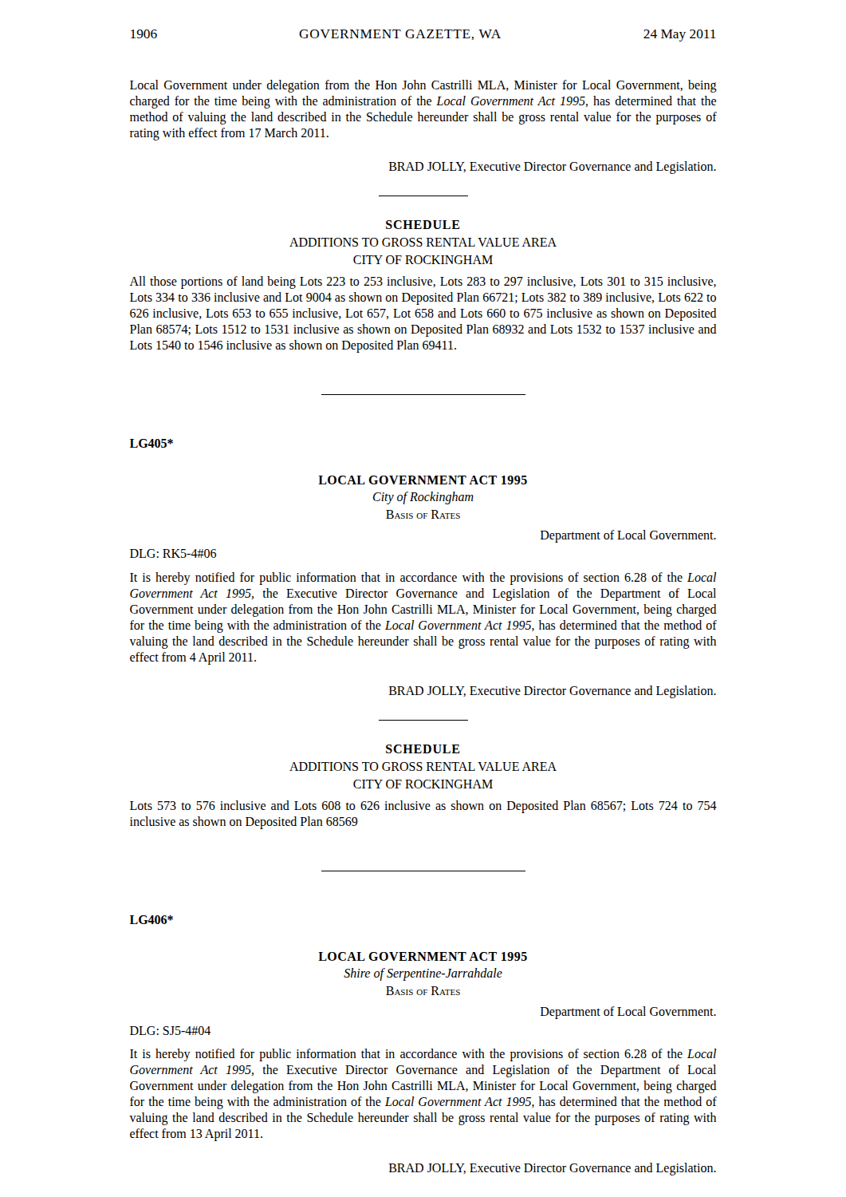1906 GOVERNMENT GAZETTE, WA 24 May 2011
Local Government under delegation from the Hon John Castrilli MLA, Minister for Local Government, being charged for the time being with the administration of the Local Government Act 1995, has determined that the method of valuing the land described in the Schedule hereunder shall be gross rental value for the purposes of rating with effect from 17 March 2011.
BRAD JOLLY, Executive Director Governance and Legislation.
SCHEDULE ADDITIONS TO GROSS RENTAL VALUE AREA CITY OF ROCKINGHAM
All those portions of land being Lots 223 to 253 inclusive, Lots 283 to 297 inclusive, Lots 301 to 315 inclusive, Lots 334 to 336 inclusive and Lot 9004 as shown on Deposited Plan 66721; Lots 382 to 389 inclusive, Lots 622 to 626 inclusive, Lots 653 to 655 inclusive, Lot 657, Lot 658 and Lots 660 to 675 inclusive as shown on Deposited Plan 68574; Lots 1512 to 1531 inclusive as shown on Deposited Plan 68932 and Lots 1532 to 1537 inclusive and Lots 1540 to 1546 inclusive as shown on Deposited Plan 69411.
LG405*
LOCAL GOVERNMENT ACT 1995 City of Rockingham Basis of Rates
Department of Local Government.
DLG: RK5-4#06
It is hereby notified for public information that in accordance with the provisions of section 6.28 of the Local Government Act 1995, the Executive Director Governance and Legislation of the Department of Local Government under delegation from the Hon John Castrilli MLA, Minister for Local Government, being charged for the time being with the administration of the Local Government Act 1995, has determined that the method of valuing the land described in the Schedule hereunder shall be gross rental value for the purposes of rating with effect from 4 April 2011.
BRAD JOLLY, Executive Director Governance and Legislation.
SCHEDULE ADDITIONS TO GROSS RENTAL VALUE AREA CITY OF ROCKINGHAM
Lots 573 to 576 inclusive and Lots 608 to 626 inclusive as shown on Deposited Plan 68567; Lots 724 to 754 inclusive as shown on Deposited Plan 68569
LG406*
LOCAL GOVERNMENT ACT 1995 Shire of Serpentine-Jarrahdale Basis of Rates
Department of Local Government.
DLG: SJ5-4#04
It is hereby notified for public information that in accordance with the provisions of section 6.28 of the Local Government Act 1995, the Executive Director Governance and Legislation of the Department of Local Government under delegation from the Hon John Castrilli MLA, Minister for Local Government, being charged for the time being with the administration of the Local Government Act 1995, has determined that the method of valuing the land described in the Schedule hereunder shall be gross rental value for the purposes of rating with effect from 13 April 2011.
BRAD JOLLY, Executive Director Governance and Legislation.